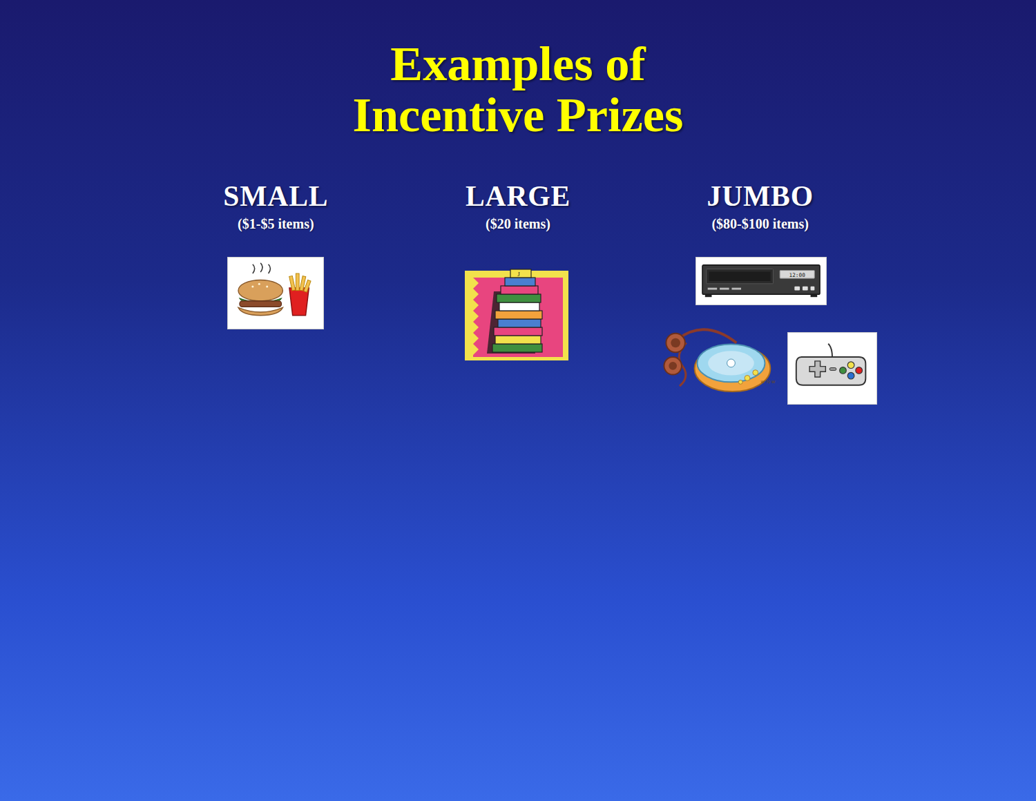Examples of
Incentive Prizes
SMALL
($1-$5 items)
LARGE
($20 items)
J
JUMBO
($80-$100 items)
12:00
W 70 W